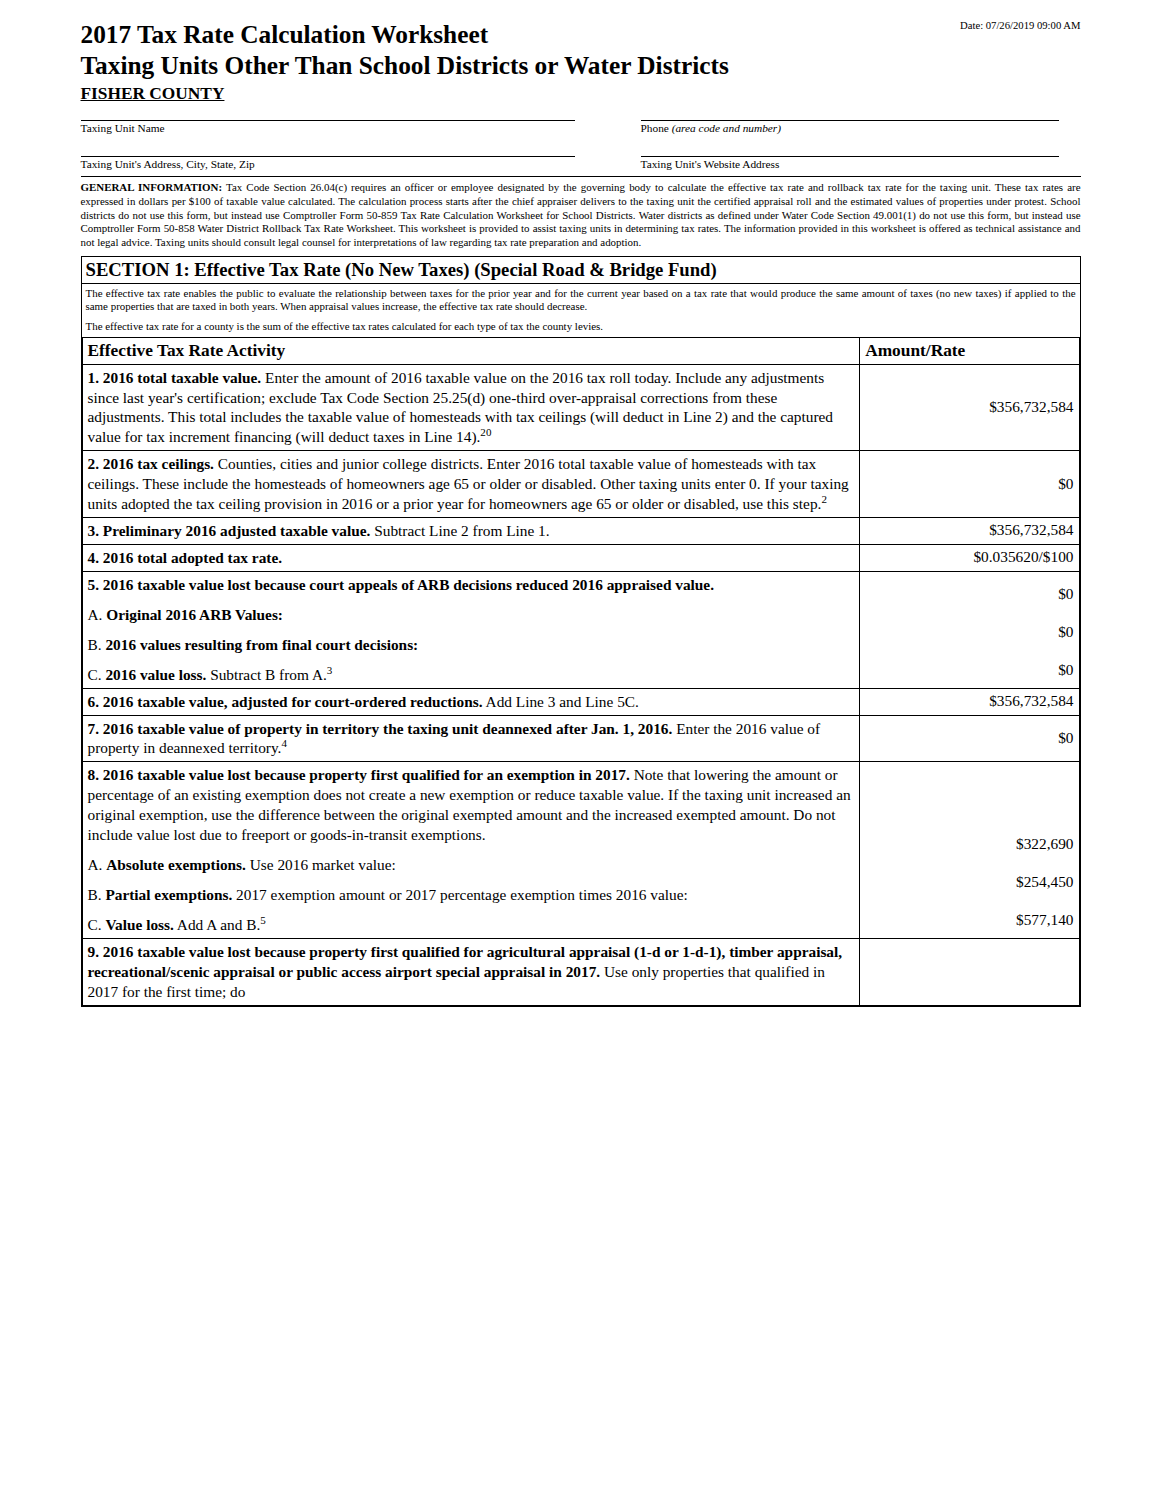Date: 07/26/2019 09:00 AM
2017 Tax Rate Calculation Worksheet
Taxing Units Other Than School Districts or Water Districts
FISHER COUNTY
| Taxing Unit Name | | Phone (area code and number) |
| Taxing Unit's Address, City, State, Zip | | Taxing Unit's Website Address |
GENERAL INFORMATION: Tax Code Section 26.04(c) requires an officer or employee designated by the governing body to calculate the effective tax rate and rollback tax rate for the taxing unit. These tax rates are expressed in dollars per $100 of taxable value calculated. The calculation process starts after the chief appraiser delivers to the taxing unit the certified appraisal roll and the estimated values of properties under protest. School districts do not use this form, but instead use Comptroller Form 50-859 Tax Rate Calculation Worksheet for School Districts. Water districts as defined under Water Code Section 49.001(1) do not use this form, but instead use Comptroller Form 50-858 Water District Rollback Tax Rate Worksheet. This worksheet is provided to assist taxing units in determining tax rates. The information provided in this worksheet is offered as technical assistance and not legal advice. Taxing units should consult legal counsel for interpretations of law regarding tax rate preparation and adoption.
SECTION 1: Effective Tax Rate (No New Taxes) (Special Road & Bridge Fund)
The effective tax rate enables the public to evaluate the relationship between taxes for the prior year and for the current year based on a tax rate that would produce the same amount of taxes (no new taxes) if applied to the same properties that are taxed in both years. When appraisal values increase, the effective tax rate should decrease.
The effective tax rate for a county is the sum of the effective tax rates calculated for each type of tax the county levies.
| Effective Tax Rate Activity | Amount/Rate |
| --- | --- |
| 1. 2016 total taxable value. Enter the amount of 2016 taxable value on the 2016 tax roll today. Include any adjustments since last year's certification; exclude Tax Code Section 25.25(d) one-third over-appraisal corrections from these adjustments. This total includes the taxable value of homesteads with tax ceilings (will deduct in Line 2) and the captured value for tax increment financing (will deduct taxes in Line 14). 20 | $356,732,584 |
| 2. 2016 tax ceilings. Counties, cities and junior college districts. Enter 2016 total taxable value of homesteads with tax ceilings. These include the homesteads of homeowners age 65 or older or disabled. Other taxing units enter 0. If your taxing units adopted the tax ceiling provision in 2016 or a prior year for homeowners age 65 or older or disabled, use this step. 2 | $0 |
| 3. Preliminary 2016 adjusted taxable value. Subtract Line 2 from Line 1. | $356,732,584 |
| 4. 2016 total adopted tax rate. | $0.035620/$100 |
| 5. 2016 taxable value lost because court appeals of ARB decisions reduced 2016 appraised value. A. Original 2016 ARB Values: B. 2016 values resulting from final court decisions: C. 2016 value loss. Subtract B from A. 3 | $0 $0 $0 |
| 6. 2016 taxable value, adjusted for court-ordered reductions. Add Line 3 and Line 5C. | $356,732,584 |
| 7. 2016 taxable value of property in territory the taxing unit deannexed after Jan. 1, 2016. Enter the 2016 value of property in deannexed territory. 4 | $0 |
| 8. 2016 taxable value lost because property first qualified for an exemption in 2017. Note that lowering the amount or percentage of an existing exemption does not create a new exemption or reduce taxable value. If the taxing unit increased an original exemption, use the difference between the original exempted amount and the increased exempted amount. Do not include value lost due to freeport or goods-in-transit exemptions. A. Absolute exemptions. Use 2016 market value: B. Partial exemptions. 2017 exemption amount or 2017 percentage exemption times 2016 value: C. Value loss. Add A and B. 5 | $322,690 $254,450 $577,140 |
| 9. 2016 taxable value lost because property first qualified for agricultural appraisal (1-d or 1-d-1), timber appraisal, recreational/scenic appraisal or public access airport special appraisal in 2017. Use only properties that qualified in 2017 for the first time; do | |